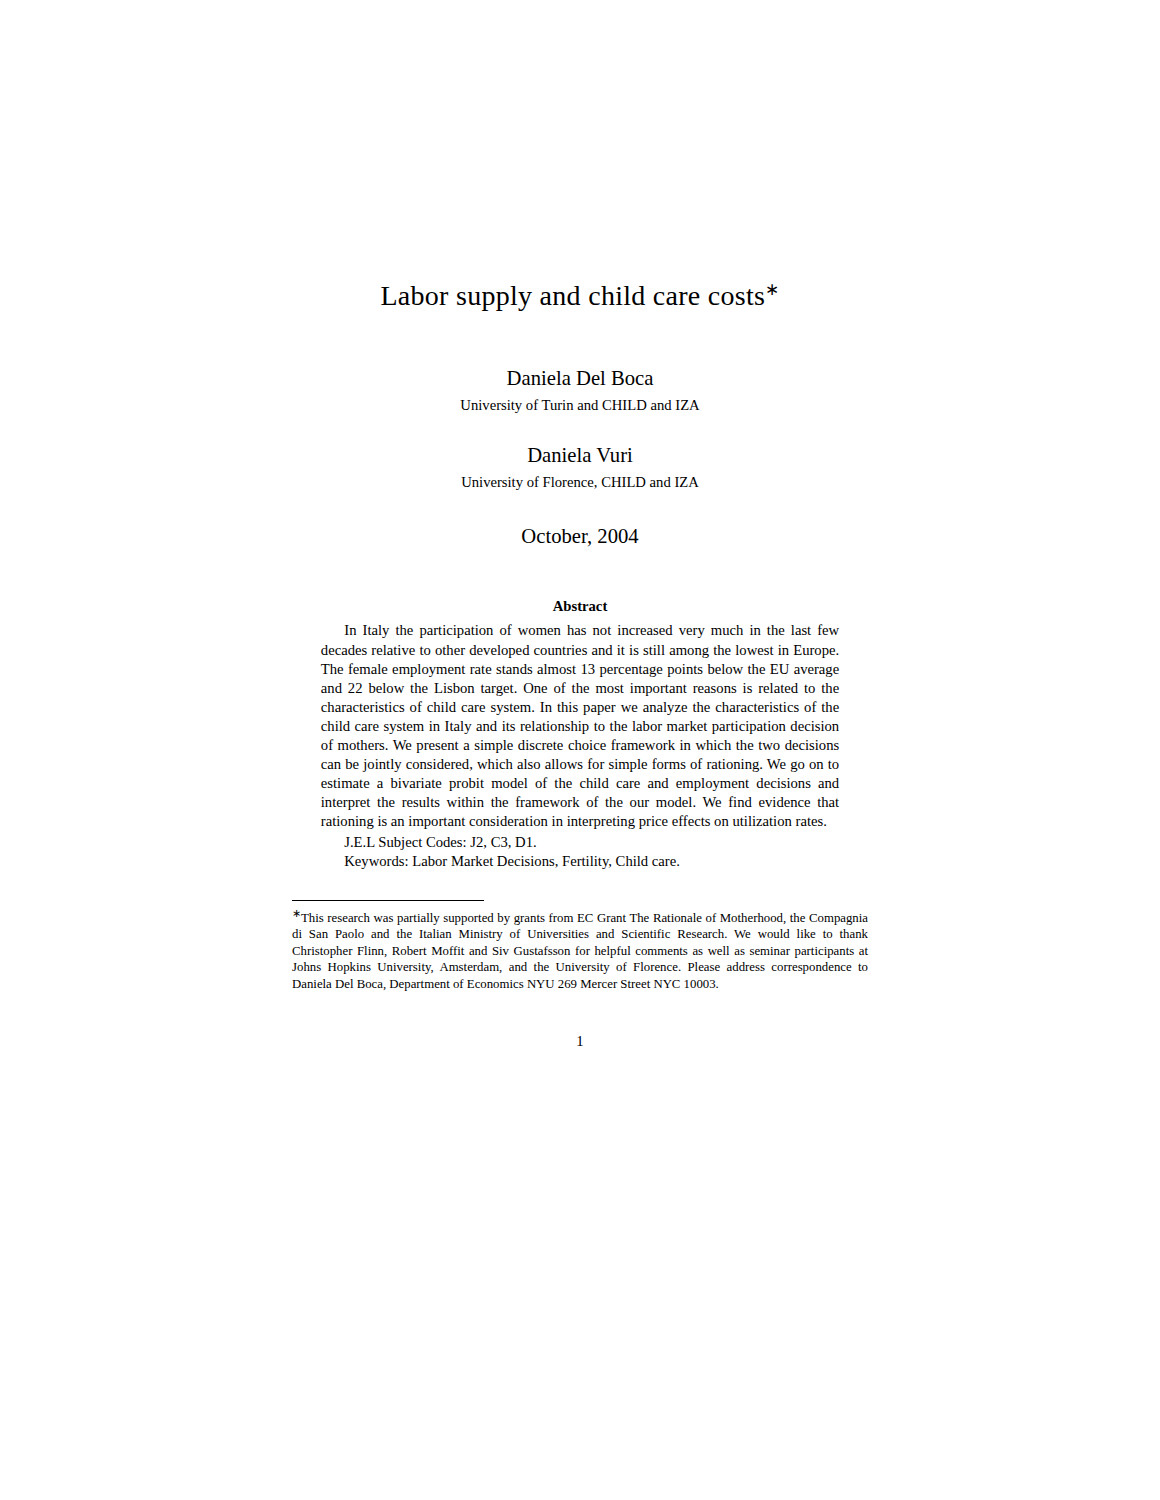Labor supply and child care costs∗
Daniela Del Boca
University of Turin and CHILD and IZA
Daniela Vuri
University of Florence, CHILD and IZA
October, 2004
Abstract
In Italy the participation of women has not increased very much in the last few decades relative to other developed countries and it is still among the lowest in Europe. The female employment rate stands almost 13 percentage points below the EU average and 22 below the Lisbon target. One of the most important reasons is related to the characteristics of child care system. In this paper we analyze the characteristics of the child care system in Italy and its relationship to the labor market participation decision of mothers. We present a simple discrete choice framework in which the two decisions can be jointly considered, which also allows for simple forms of rationing. We go on to estimate a bivariate probit model of the child care and employment decisions and interpret the results within the framework of the our model. We find evidence that rationing is an important consideration in interpreting price effects on utilization rates.
J.E.L Subject Codes: J2, C3, D1.
Keywords: Labor Market Decisions, Fertility, Child care.
∗This research was partially supported by grants from EC Grant The Rationale of Motherhood, the Compagnia di San Paolo and the Italian Ministry of Universities and Scientific Research. We would like to thank Christopher Flinn, Robert Moffit and Siv Gustafsson for helpful comments as well as seminar participants at Johns Hopkins University, Amsterdam, and the University of Florence. Please address correspondence to Daniela Del Boca, Department of Economics NYU 269 Mercer Street NYC 10003.
1